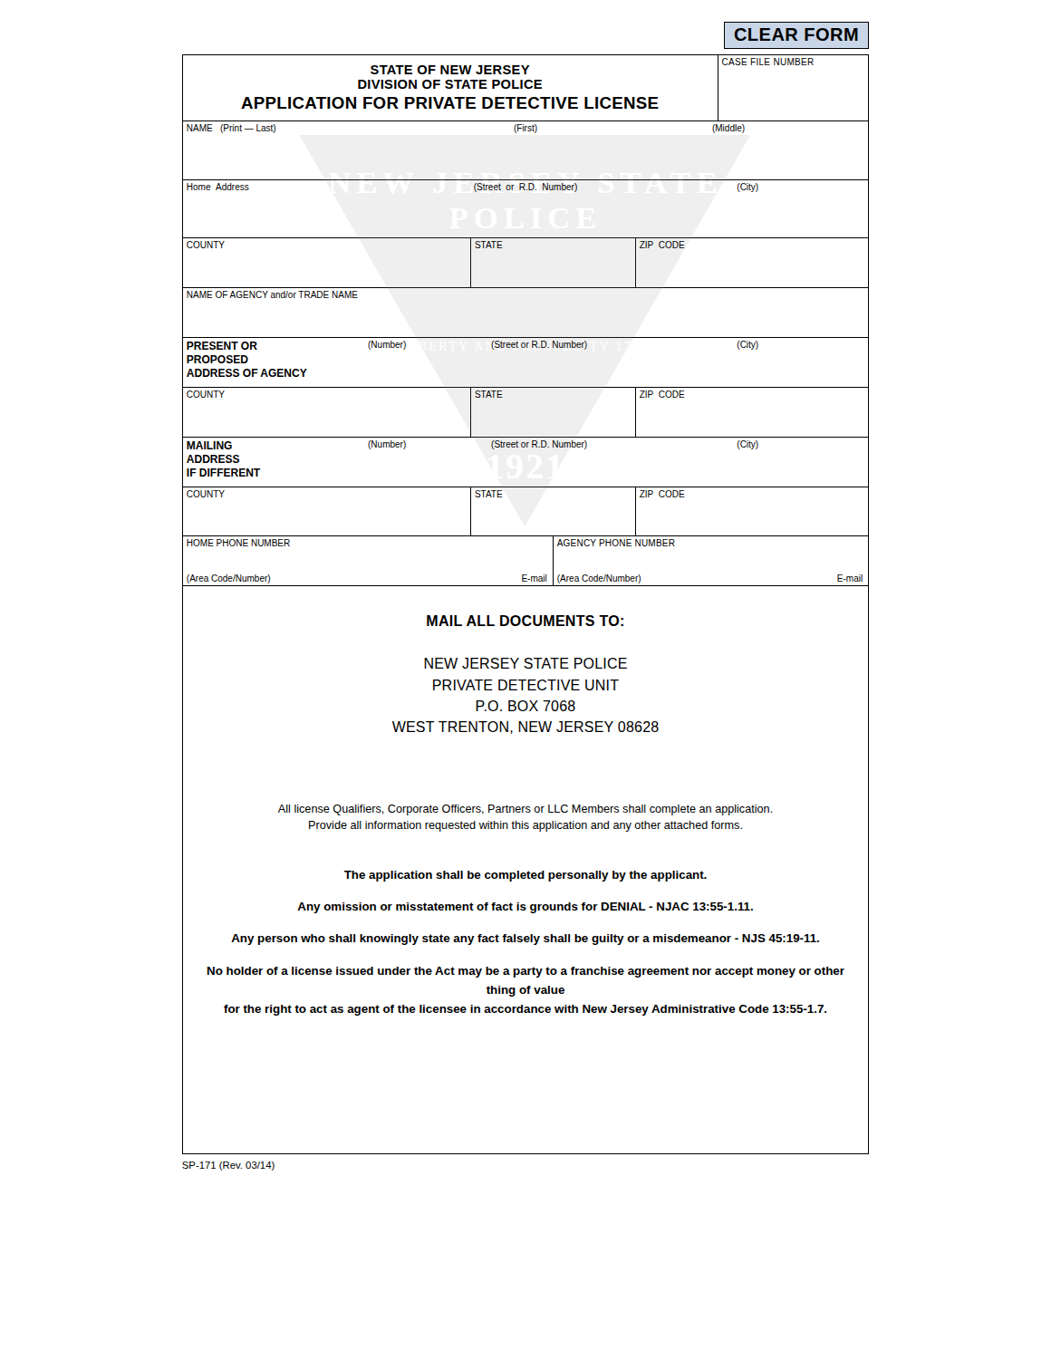CLEAR FORM
NEW JERSEY STATE POLICE
LIBERTY AND PROSPERITY 1776
1921
| STATE OF NEW JERSEY DIVISION OF STATE POLICE APPLICATION FOR PRIVATE DETECTIVE LICENSE | CASE FILE NUMBER |
| NAME (Print — Last) (First) (Middle) |
| Home Address (Street or R.D. Number) (City) |
| COUNTY | STATE | ZIP CODE |
| NAME OF AGENCY and/or TRADE NAME |
| PRESENT OR PROPOSED ADDRESS OF AGENCY (Number) (Street or R.D. Number) (City) |
| COUNTY | STATE | ZIP CODE |
| MAILING ADDRESS IF DIFFERENT (Number) (Street or R.D. Number) (City) |
| COUNTY | STATE | ZIP CODE |
| HOME PHONE NUMBER (Area Code/Number) E-mail | AGENCY PHONE NUMBER (Area Code/Number) E-mail |
| MAIL ALL DOCUMENTS TO: NEW JERSEY STATE POLICE PRIVATE DETECTIVE UNIT P.O. BOX 7068 WEST TRENTON, NEW JERSEY 08628 All license Qualifiers, Corporate Officers, Partners or LLC Members shall complete an application. Provide all information requested within this application and any other attached forms. The application shall be completed personally by the applicant. Any omission or misstatement of fact is grounds for DENIAL - NJAC 13:55-1.11. Any person who shall knowingly state any fact falsely shall be guilty or a misdemeanor - NJS 45:19-11. No holder of a license issued under the Act may be a party to a franchise agreement nor accept money or other thing of value for the right to act as agent of the licensee in accordance with New Jersey Administrative Code 13:55-1.7. |
SP-171 (Rev. 03/14)